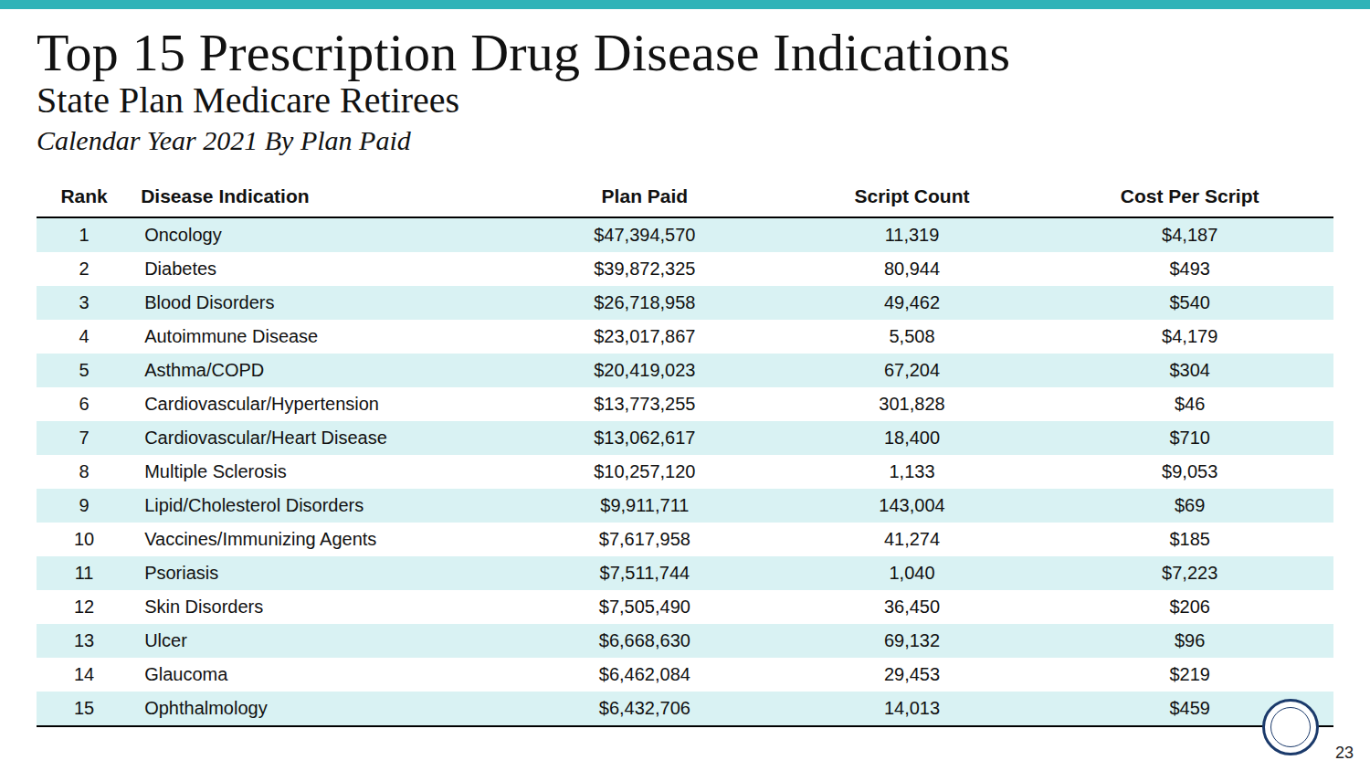Top 15 Prescription Drug Disease Indications
State Plan Medicare Retirees
Calendar Year 2021 By Plan Paid
| Rank | Disease Indication | Plan Paid | Script Count | Cost Per Script |
| --- | --- | --- | --- | --- |
| 1 | Oncology | $47,394,570 | 11,319 | $4,187 |
| 2 | Diabetes | $39,872,325 | 80,944 | $493 |
| 3 | Blood Disorders | $26,718,958 | 49,462 | $540 |
| 4 | Autoimmune Disease | $23,017,867 | 5,508 | $4,179 |
| 5 | Asthma/COPD | $20,419,023 | 67,204 | $304 |
| 6 | Cardiovascular/Hypertension | $13,773,255 | 301,828 | $46 |
| 7 | Cardiovascular/Heart Disease | $13,062,617 | 18,400 | $710 |
| 8 | Multiple Sclerosis | $10,257,120 | 1,133 | $9,053 |
| 9 | Lipid/Cholesterol Disorders | $9,911,711 | 143,004 | $69 |
| 10 | Vaccines/Immunizing Agents | $7,617,958 | 41,274 | $185 |
| 11 | Psoriasis | $7,511,744 | 1,040 | $7,223 |
| 12 | Skin Disorders | $7,505,490 | 36,450 | $206 |
| 13 | Ulcer | $6,668,630 | 69,132 | $96 |
| 14 | Glaucoma | $6,462,084 | 29,453 | $219 |
| 15 | Ophthalmology | $6,432,706 | 14,013 | $459 |
23